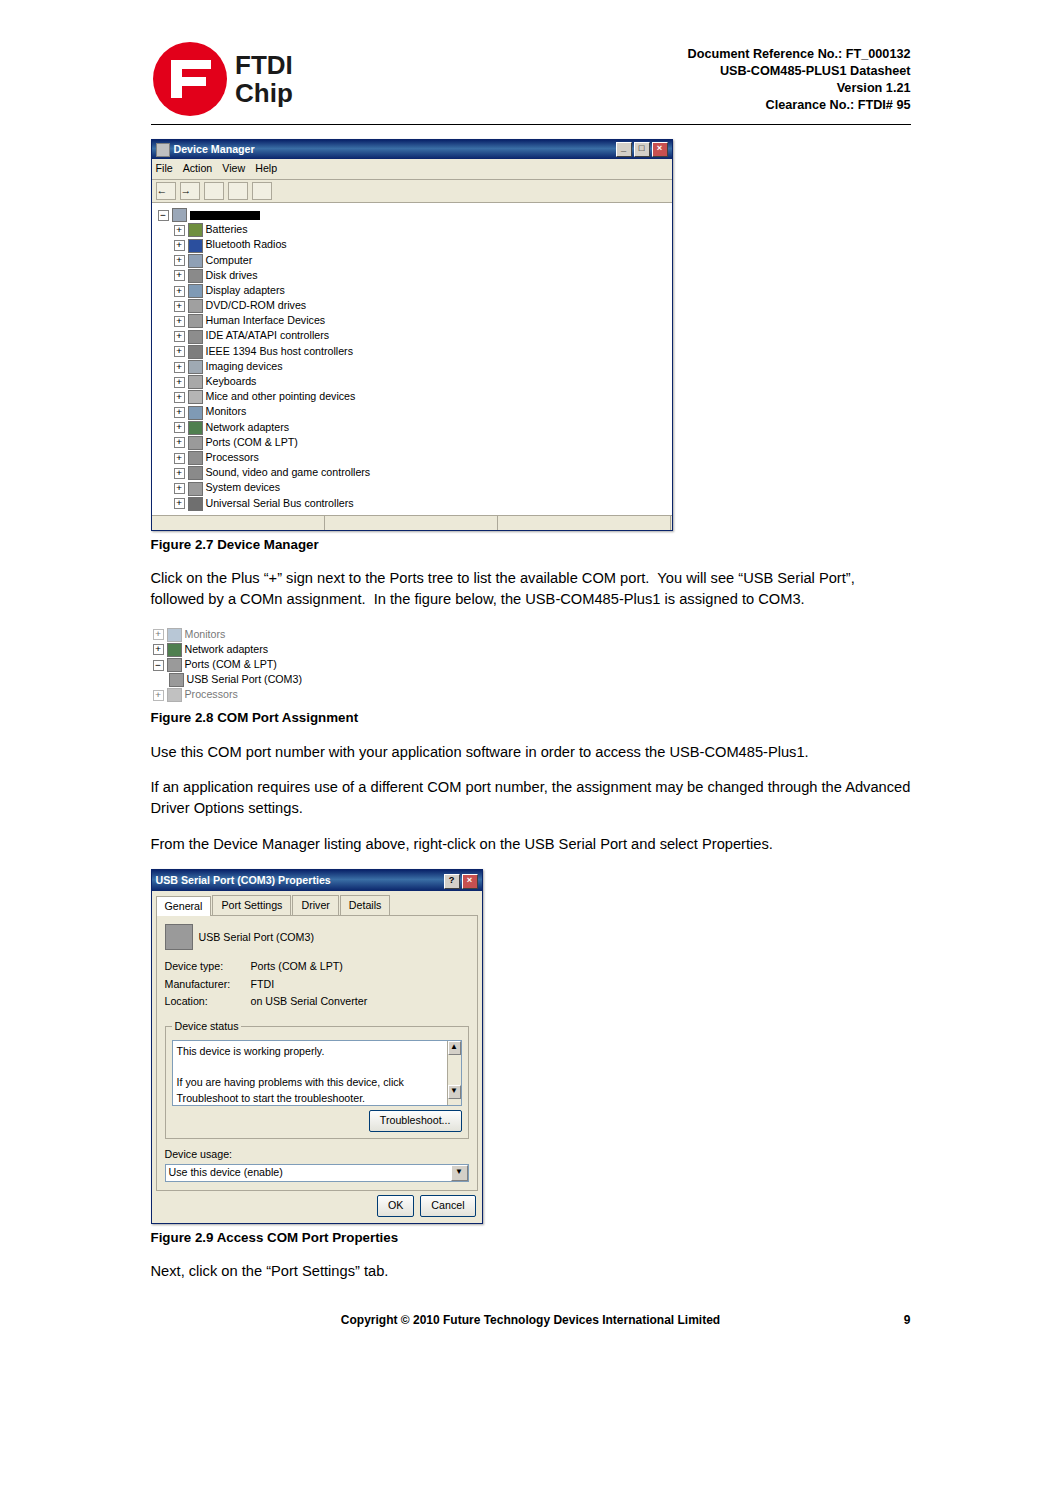FTDI Chip
Document Reference No.: FT_000132
USB-COM485-PLUS1 Datasheet
Version 1.21
Clearance No.: FTDI# 95
Device Manager
_□×
File Action View Help
← →
−
+ Batteries
+ Bluetooth Radios
+ Computer
+ Disk drives
+ Display adapters
+ DVD/CD-ROM drives
+ Human Interface Devices
+ IDE ATA/ATAPI controllers
+ IEEE 1394 Bus host controllers
+ Imaging devices
+ Keyboards
+ Mice and other pointing devices
+ Monitors
+ Network adapters
+ Ports (COM & LPT)
+ Processors
+ Sound, video and game controllers
+ System devices
+ Universal Serial Bus controllers
Figure 2.7 Device Manager
Click on the Plus “+” sign next to the Ports tree to list the available COM port. You will see “USB Serial Port”, followed by a COMn assignment. In the figure below, the USB-COM485-Plus1 is assigned to COM3.
+ Monitors
+ Network adapters
− Ports (COM & LPT)
USB Serial Port (COM3)
+ Processors
Figure 2.8 COM Port Assignment
Use this COM port number with your application software in order to access the USB-COM485-Plus1.
If an application requires use of a different COM port number, the assignment may be changed through the Advanced Driver Options settings.
From the Device Manager listing above, right-click on the USB Serial Port and select Properties.
USB Serial Port (COM3) Properties
?×
General
Port Settings
Driver
Details
USB Serial Port (COM3)
| Device type: | Ports (COM & LPT) |
| Manufacturer: | FTDI |
| Location: | on USB Serial Converter |
Device status
This device is working properly.
If you are having problems with this device, click Troubleshoot to start the troubleshooter.
▲
▼
Troubleshoot...
Device usage:
Use this device (enable) ▼
OK Cancel
Figure 2.9 Access COM Port Properties
Next, click on the “Port Settings” tab.
Copyright © 2010 Future Technology Devices International Limited
9